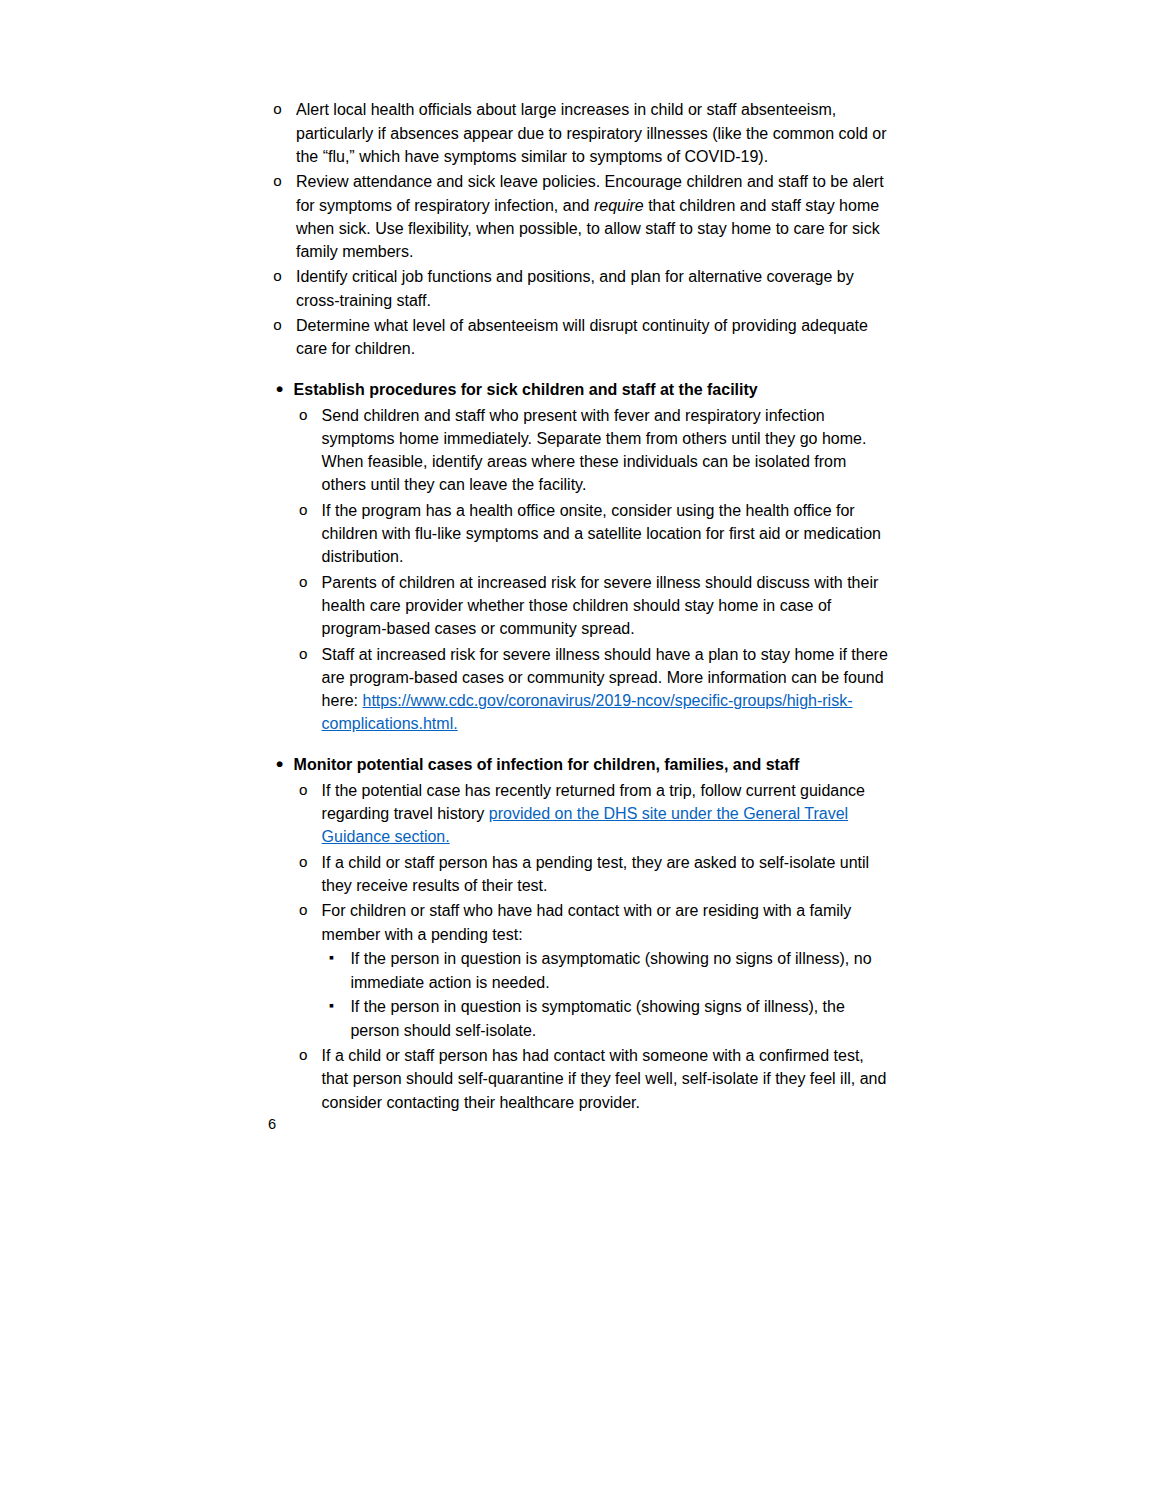Alert local health officials about large increases in child or staff absenteeism, particularly if absences appear due to respiratory illnesses (like the common cold or the “flu,” which have symptoms similar to symptoms of COVID-19).
Review attendance and sick leave policies. Encourage children and staff to be alert for symptoms of respiratory infection, and require that children and staff stay home when sick. Use flexibility, when possible, to allow staff to stay home to care for sick family members.
Identify critical job functions and positions, and plan for alternative coverage by cross-training staff.
Determine what level of absenteeism will disrupt continuity of providing adequate care for children.
Establish procedures for sick children and staff at the facility
Send children and staff who present with fever and respiratory infection symptoms home immediately. Separate them from others until they go home. When feasible, identify areas where these individuals can be isolated from others until they can leave the facility.
If the program has a health office onsite, consider using the health office for children with flu-like symptoms and a satellite location for first aid or medication distribution.
Parents of children at increased risk for severe illness should discuss with their health care provider whether those children should stay home in case of program-based cases or community spread.
Staff at increased risk for severe illness should have a plan to stay home if there are program-based cases or community spread. More information can be found here: https://www.cdc.gov/coronavirus/2019-ncov/specific-groups/high-risk-complications.html.
Monitor potential cases of infection for children, families, and staff
If the potential case has recently returned from a trip, follow current guidance regarding travel history provided on the DHS site under the General Travel Guidance section.
If a child or staff person has a pending test, they are asked to self-isolate until they receive results of their test.
For children or staff who have had contact with or are residing with a family member with a pending test:
If the person in question is asymptomatic (showing no signs of illness), no immediate action is needed.
If the person in question is symptomatic (showing signs of illness), the person should self-isolate.
If a child or staff person has had contact with someone with a confirmed test, that person should self-quarantine if they feel well, self-isolate if they feel ill, and consider contacting their healthcare provider.
6